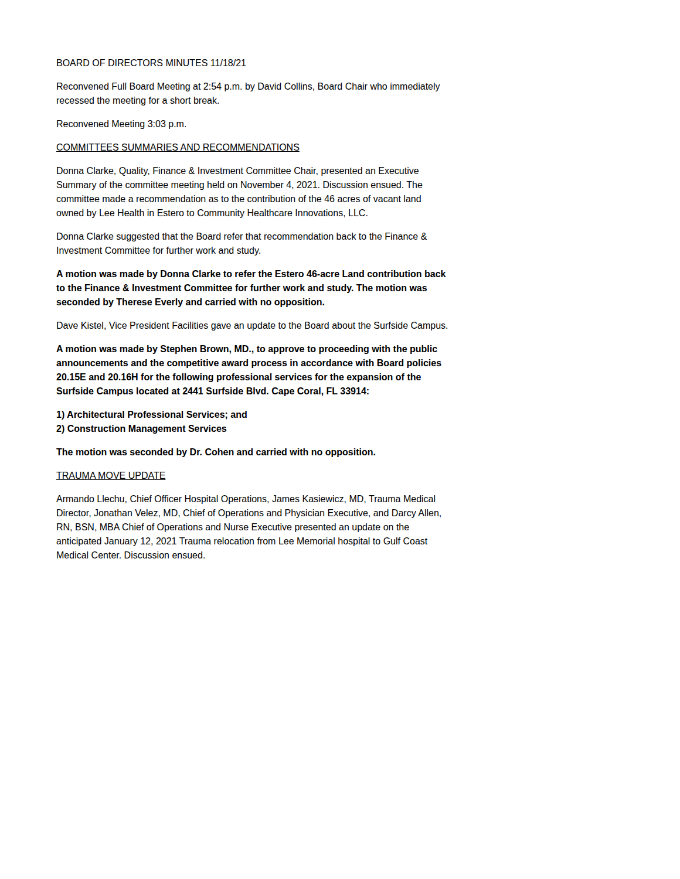BOARD OF DIRECTORS MINUTES 11/18/21
Reconvened Full Board Meeting at 2:54 p.m. by David Collins, Board Chair who immediately recessed the meeting for a short break.
Reconvened Meeting 3:03 p.m.
COMMITTEES SUMMARIES AND RECOMMENDATIONS
Donna Clarke, Quality, Finance & Investment Committee Chair, presented an Executive Summary of the committee meeting held on November 4, 2021. Discussion ensued. The committee made a recommendation as to the contribution of the 46 acres of vacant land owned by Lee Health in Estero to Community Healthcare Innovations, LLC.
Donna Clarke suggested that the Board refer that recommendation back to the Finance & Investment Committee for further work and study.
A motion was made by Donna Clarke to refer the Estero 46-acre Land contribution back to the Finance & Investment Committee for further work and study. The motion was seconded by Therese Everly and carried with no opposition.
Dave Kistel, Vice President Facilities gave an update to the Board about the Surfside Campus.
A motion was made by Stephen Brown, MD., to approve to proceeding with the public announcements and the competitive award process in accordance with Board policies 20.15E and 20.16H for the following professional services for the expansion of the Surfside Campus located at 2441 Surfside Blvd. Cape Coral, FL 33914:
1) Architectural Professional Services; and
2) Construction Management Services
The motion was seconded by Dr. Cohen and carried with no opposition.
TRAUMA MOVE UPDATE
Armando Llechu, Chief Officer Hospital Operations, James Kasiewicz, MD, Trauma Medical Director, Jonathan Velez, MD, Chief of Operations and Physician Executive, and Darcy Allen, RN, BSN, MBA Chief of Operations and Nurse Executive presented an update on the anticipated January 12, 2021 Trauma relocation from Lee Memorial hospital to Gulf Coast Medical Center. Discussion ensued.